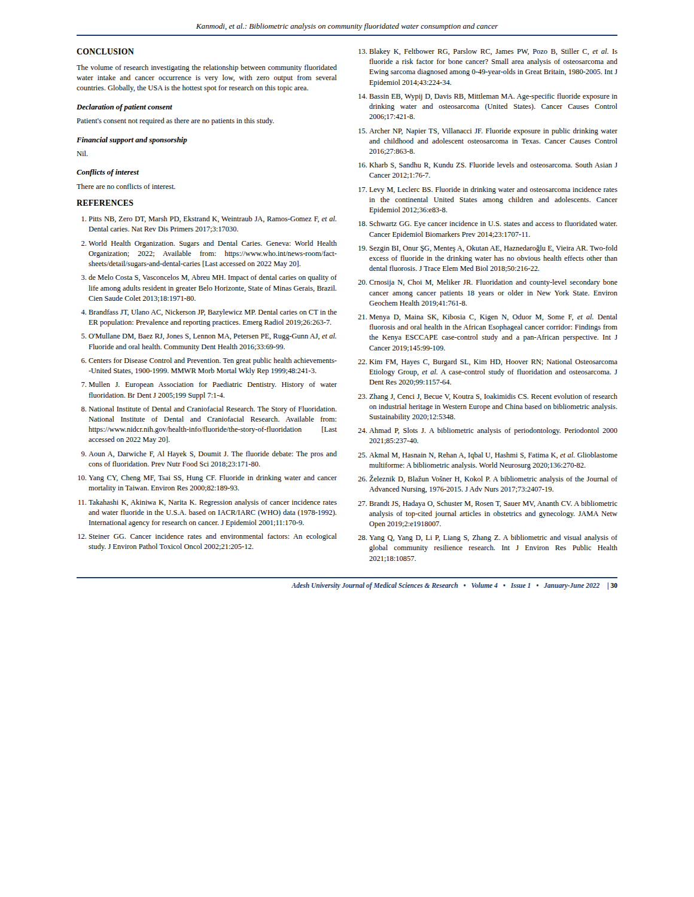Kanmodi, et al.: Bibliometric analysis on community fluoridated water consumption and cancer
CONCLUSION
The volume of research investigating the relationship between community fluoridated water intake and cancer occurrence is very low, with zero output from several countries. Globally, the USA is the hottest spot for research on this topic area.
Declaration of patient consent
Patient's consent not required as there are no patients in this study.
Financial support and sponsorship
Nil.
Conflicts of interest
There are no conflicts of interest.
REFERENCES
Pitts NB, Zero DT, Marsh PD, Ekstrand K, Weintraub JA, Ramos-Gomez F, et al. Dental caries. Nat Rev Dis Primers 2017;3:17030.
World Health Organization. Sugars and Dental Caries. Geneva: World Health Organization; 2022; Available from: https://www.who.int/news-room/fact-sheets/detail/sugars-and-dental-caries [Last accessed on 2022 May 20].
de Melo Costa S, Vasconcelos M, Abreu MH. Impact of dental caries on quality of life among adults resident in greater Belo Horizonte, State of Minas Gerais, Brazil. Cien Saude Colet 2013;18:1971-80.
Brandfass JT, Ulano AC, Nickerson JP, Bazylewicz MP. Dental caries on CT in the ER population: Prevalence and reporting practices. Emerg Radiol 2019;26:263-7.
O'Mullane DM, Baez RJ, Jones S, Lennon MA, Petersen PE, Rugg-Gunn AJ, et al. Fluoride and oral health. Community Dent Health 2016;33:69-99.
Centers for Disease Control and Prevention. Ten great public health achievements--United States, 1900-1999. MMWR Morb Mortal Wkly Rep 1999;48:241-3.
Mullen J. European Association for Paediatric Dentistry. History of water fluoridation. Br Dent J 2005;199 Suppl 7:1-4.
National Institute of Dental and Craniofacial Research. The Story of Fluoridation. National Institute of Dental and Craniofacial Research. Available from: https://www.nidcr.nih.gov/health-info/fluoride/the-story-of-fluoridation [Last accessed on 2022 May 20].
Aoun A, Darwiche F, Al Hayek S, Doumit J. The fluoride debate: The pros and cons of fluoridation. Prev Nutr Food Sci 2018;23:171-80.
Yang CY, Cheng MF, Tsai SS, Hung CF. Fluoride in drinking water and cancer mortality in Taiwan. Environ Res 2000;82:189-93.
Takahashi K, Akiniwa K, Narita K. Regression analysis of cancer incidence rates and water fluoride in the U.S.A. based on IACR/IARC (WHO) data (1978-1992). International agency for research on cancer. J Epidemiol 2001;11:170-9.
Steiner GG. Cancer incidence rates and environmental factors: An ecological study. J Environ Pathol Toxicol Oncol 2002;21:205-12.
Blakey K, Feltbower RG, Parslow RC, James PW, Pozo B, Stiller C, et al. Is fluoride a risk factor for bone cancer? Small area analysis of osteosarcoma and Ewing sarcoma diagnosed among 0-49-year-olds in Great Britain, 1980-2005. Int J Epidemiol 2014;43:224-34.
Bassin EB, Wypij D, Davis RB, Mittleman MA. Age-specific fluoride exposure in drinking water and osteosarcoma (United States). Cancer Causes Control 2006;17:421-8.
Archer NP, Napier TS, Villanacci JF. Fluoride exposure in public drinking water and childhood and adolescent osteosarcoma in Texas. Cancer Causes Control 2016;27:863-8.
Kharb S, Sandhu R, Kundu ZS. Fluoride levels and osteosarcoma. South Asian J Cancer 2012;1:76-7.
Levy M, Leclerc BS. Fluoride in drinking water and osteosarcoma incidence rates in the continental United States among children and adolescents. Cancer Epidemiol 2012;36:e83-8.
Schwartz GG. Eye cancer incidence in U.S. states and access to fluoridated water. Cancer Epidemiol Biomarkers Prev 2014;23:1707-11.
Sezgin BI, Onur ŞG, Menteş A, Okutan AE, Haznedaroğlu E, Vieira AR. Two-fold excess of fluoride in the drinking water has no obvious health effects other than dental fluorosis. J Trace Elem Med Biol 2018;50:216-22.
Crnosija N, Choi M, Meliker JR. Fluoridation and county-level secondary bone cancer among cancer patients 18 years or older in New York State. Environ Geochem Health 2019;41:761-8.
Menya D, Maina SK, Kibosia C, Kigen N, Oduor M, Some F, et al. Dental fluorosis and oral health in the African Esophageal cancer corridor: Findings from the Kenya ESCCAPE case-control study and a pan-African perspective. Int J Cancer 2019;145:99-109.
Kim FM, Hayes C, Burgard SL, Kim HD, Hoover RN; National Osteosarcoma Etiology Group, et al. A case-control study of fluoridation and osteosarcoma. J Dent Res 2020;99:1157-64.
Zhang J, Cenci J, Becue V, Koutra S, Ioakimidis CS. Recent evolution of research on industrial heritage in Western Europe and China based on bibliometric analysis. Sustainability 2020;12:5348.
Ahmad P, Slots J. A bibliometric analysis of periodontology. Periodontol 2000 2021;85:237-40.
Akmal M, Hasnain N, Rehan A, Iqbal U, Hashmi S, Fatima K, et al. Glioblastome multiforme: A bibliometric analysis. World Neurosurg 2020;136:270-82.
Železnik D, Blažun Vošner H, Kokol P. A bibliometric analysis of the Journal of Advanced Nursing, 1976-2015. J Adv Nurs 2017;73:2407-19.
Brandt JS, Hadaya O, Schuster M, Rosen T, Sauer MV, Ananth CV. A bibliometric analysis of top-cited journal articles in obstetrics and gynecology. JAMA Netw Open 2019;2:e1918007.
Yang Q, Yang D, Li P, Liang S, Zhang Z. A bibliometric and visual analysis of global community resilience research. Int J Environ Res Public Health 2021;18:10857.
Adesh University Journal of Medical Sciences & Research • Volume 4 • Issue 1 • January-June 2022 | 30